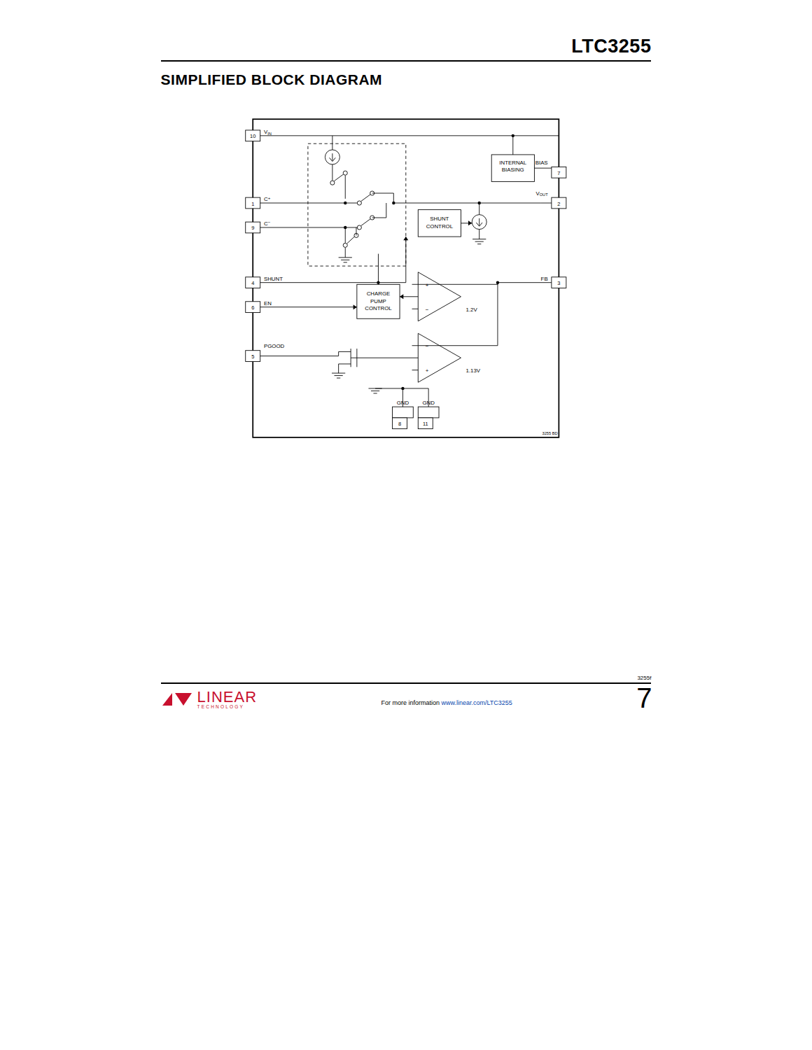LTC3255
Simplified Block Diagram
10 1 9 4 6 5 7 2 3 8 11 VIN C+ C− SHUNT EN PGOOD BIAS VOUT FB GND GND INTERNAL BIASING SHUNT CONTROL CHARGE PUMP CONTROL + − − + 1.2V 1.13V 3255 BD
3255f
LINEAR
TECHNOLOGY
For more information www.linear.com/LTC3255
7